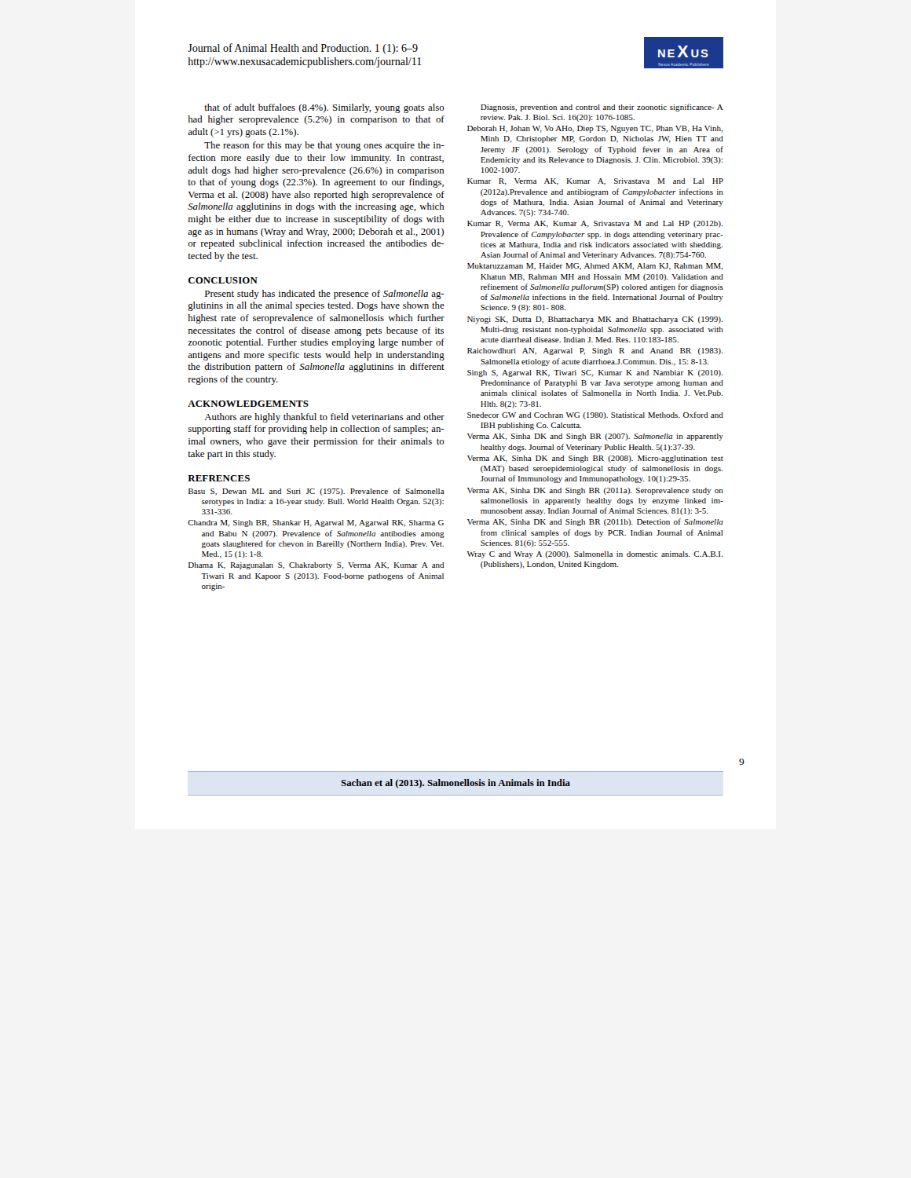Journal of Animal Health and Production. 1 (1): 6–9
http://www.nexusacademicpublishers.com/journal/11
NEXUS
Nexus Academic Publishers
that of adult buffaloes (8.4%). Similarly, young goats also had higher seroprevalence (5.2%) in comparison to that of adult (>1 yrs) goats (2.1%).
The reason for this may be that young ones acquire the infection more easily due to their low immunity. In contrast, adult dogs had higher sero-prevalence (26.6%) in comparison to that of young dogs (22.3%). In agreement to our findings, Verma et al. (2008) have also reported high seroprevalence of Salmonella agglutinins in dogs with the increasing age, which might be either due to increase in susceptibility of dogs with age as in humans (Wray and Wray, 2000; Deborah et al., 2001) or repeated subclinical infection increased the antibodies detected by the test.
Conclusion
Present study has indicated the presence of Salmonella agglutinins in all the animal species tested. Dogs have shown the highest rate of seroprevalence of salmonellosis which further necessitates the control of disease among pets because of its zoonotic potential. Further studies employing large number of antigens and more specific tests would help in understanding the distribution pattern of Salmonella agglutinins in different regions of the country.
Acknowledgements
Authors are highly thankful to field veterinarians and other supporting staff for providing help in collection of samples; animal owners, who gave their permission for their animals to take part in this study.
Refrences
Basu S, Dewan ML and Suri JC (1975). Prevalence of Salmonella serotypes in India: a 16-year study. Bull. World Health Organ. 52(3): 331-336.
Chandra M, Singh BR, Shankar H, Agarwal M, Agarwal RK, Sharma G and Babu N (2007). Prevalence of Salmonella antibodies among goats slaughtered for chevon in Bareilly (Northern India). Prev. Vet. Med., 15 (1): 1-8.
Dhama K, Rajagunalan S, Chakraborty S, Verma AK, Kumar A and Tiwari R and Kapoor S (2013). Food-borne pathogens of Animal origin-
Diagnosis, prevention and control and their zoonotic significance- A review. Pak. J. Biol. Sci. 16(20): 1076-1085.
Deborah H, Johan W, Vo AHo, Diep TS, Nguyen TC, Phan VB, Ha Vinh, Minh D, Christopher MP, Gordon D, Nicholas JW, Hien TT and Jeremy JF (2001). Serology of Typhoid fever in an Area of Endemicity and its Relevance to Diagnosis. J. Clin. Microbiol. 39(3): 1002-1007.
Kumar R, Verma AK, Kumar A, Srivastava M and Lal HP (2012a).Prevalence and antibiogram of Campylobacter infections in dogs of Mathura, India. Asian Journal of Animal and Veterinary Advances. 7(5): 734-740.
Kumar R, Verma AK, Kumar A, Srivastava M and Lal HP (2012b). Prevalence of Campylobacter spp. in dogs attending veterinary practices at Mathura, India and risk indicators associated with shedding. Asian Journal of Animal and Veterinary Advances. 7(8):754-760.
Muktaruzzaman M, Haider MG, Ahmed AKM, Alam KJ, Rahman MM, Khatun MB, Rahman MH and Hossain MM (2010). Validation and refinement of Salmonella pullorum(SP) colored antigen for diagnosis of Salmonella infections in the field. International Journal of Poultry Science. 9 (8): 801- 808.
Niyogi SK, Dutta D, Bhattacharya MK and Bhattacharya CK (1999). Multi-drug resistant non-typhoidal Salmonella spp. associated with acute diarrheal disease. Indian J. Med. Res. 110:183-185.
Raichowdhuri AN, Agarwal P, Singh R and Anand BR (1983). Salmonella etiology of acute diarrhoea.J.Commun. Dis., 15: 8-13.
Singh S, Agarwal RK, Tiwari SC, Kumar K and Nambiar K (2010). Predominance of Paratyphi B var Java serotype among human and animals clinical isolates of Salmonella in North India. J. Vet.Pub. Hlth. 8(2): 73-81.
Snedecor GW and Cochran WG (1980). Statistical Methods. Oxford and IBH publishing Co. Calcutta.
Verma AK, Sinha DK and Singh BR (2007). Salmonella in apparently healthy dogs. Journal of Veterinary Public Health. 5(1):37-39.
Verma AK, Sinha DK and Singh BR (2008). Micro-agglutination test (MAT) based seroepidemiological study of salmonellosis in dogs. Journal of Immunology and Immunopathology. 10(1):29-35.
Verma AK, Sinha DK and Singh BR (2011a). Seroprevalence study on salmonellosis in apparently healthy dogs by enzyme linked immunosobent assay. Indian Journal of Animal Sciences. 81(1): 3-5.
Verma AK, Sinha DK and Singh BR (2011b). Detection of Salmonella from clinical samples of dogs by PCR. Indian Journal of Animal Sciences. 81(6): 552-555.
Wray C and Wray A (2000). Salmonella in domestic animals. C.A.B.I. (Publishers), London, United Kingdom.
Sachan et al (2013). Salmonellosis in Animals in India 9